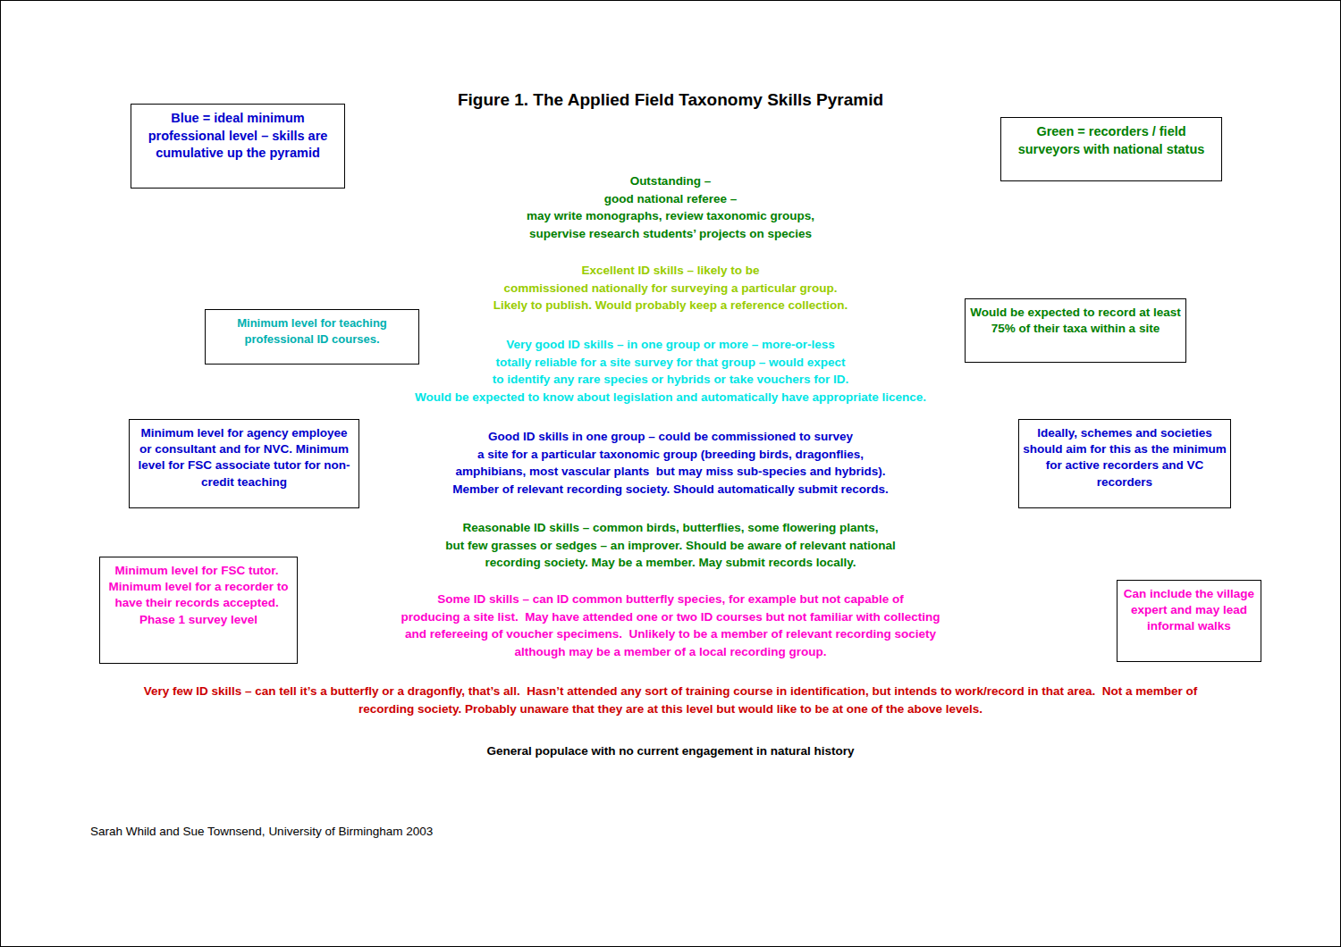Figure 1. The Applied Field Taxonomy Skills Pyramid
Blue = ideal minimum professional level – skills are cumulative up the pyramid
Minimum level for teaching professional ID courses.
Minimum level for agency employee or consultant and for NVC. Minimum level for FSC associate tutor for non-credit teaching
Minimum level for FSC tutor. Minimum level for a recorder to have their records accepted. Phase 1 survey level
Green = recorders / field surveyors with national status
Would be expected to record at least 75% of their taxa within a site
Ideally, schemes and societies should aim for this as the minimum for active recorders and VC recorders
Can include the village expert and may lead informal walks
Outstanding –
good national referee –
may write monographs, review taxonomic groups,
supervise research students’ projects on species
Excellent ID skills – likely to be
commissioned nationally for surveying a particular group.
Likely to publish. Would probably keep a reference collection.
Very good ID skills – in one group or more – more-or-less
totally reliable for a site survey for that group – would expect
to identify any rare species or hybrids or take vouchers for ID.
Would be expected to know about legislation and automatically have appropriate licence.
Good ID skills in one group – could be commissioned to survey
a site for a particular taxonomic group (breeding birds, dragonflies,
amphibians, most vascular plants but may miss sub-species and hybrids).
Member of relevant recording society. Should automatically submit records.
Reasonable ID skills – common birds, butterflies, some flowering plants,
but few grasses or sedges – an improver. Should be aware of relevant national
recording society. May be a member. May submit records locally.
Some ID skills – can ID common butterfly species, for example but not capable of
producing a site list. May have attended one or two ID courses but not familiar with collecting
and refereeing of voucher specimens. Unlikely to be a member of relevant recording society
although may be a member of a local recording group.
Very few ID skills – can tell it’s a butterfly or a dragonfly, that’s all. Hasn’t attended any sort of training course in identification, but intends to work/record in that area. Not a member of
recording society. Probably unaware that they are at this level but would like to be at one of the above levels.
General populace with no current engagement in natural history
Sarah Whild and Sue Townsend, University of Birmingham 2003